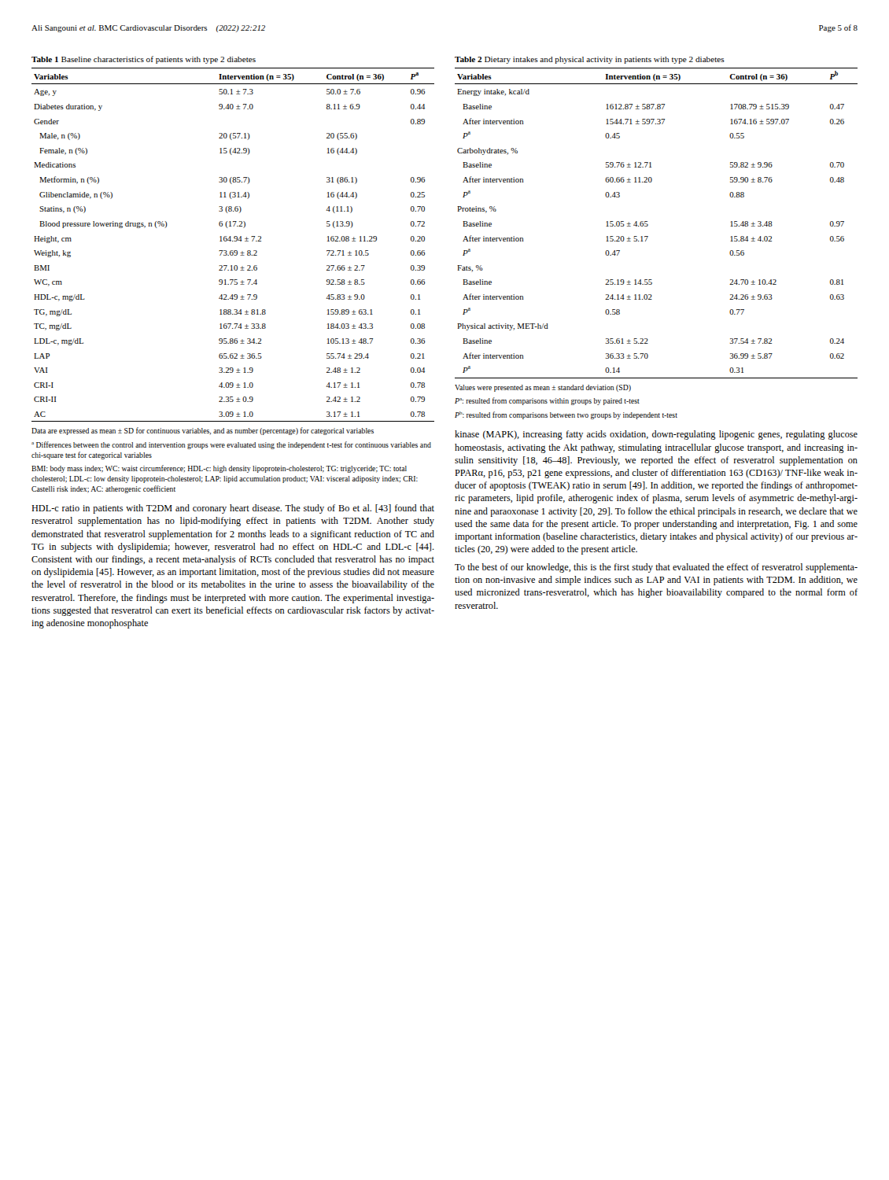Ali Sangouni et al. BMC Cardiovascular Disorders (2022) 22:212
Page 5 of 8
Table 1 Baseline characteristics of patients with type 2 diabetes
| Variables | Intervention (n = 35) | Control (n = 36) | P a |
| --- | --- | --- | --- |
| Age, y | 50.1 ± 7.3 | 50.0 ± 7.6 | 0.96 |
| Diabetes duration, y | 9.40 ± 7.0 | 8.11 ± 6.9 | 0.44 |
| Gender | | | 0.89 |
| Male, n (%) | 20 (57.1) | 20 (55.6) | |
| Female, n (%) | 15 (42.9) | 16 (44.4) | |
| Medications | | | |
| Metformin, n (%) | 30 (85.7) | 31 (86.1) | 0.96 |
| Glibenclamide, n (%) | 11 (31.4) | 16 (44.4) | 0.25 |
| Statins, n (%) | 3 (8.6) | 4 (11.1) | 0.70 |
| Blood pressure lowering drugs, n (%) | 6 (17.2) | 5 (13.9) | 0.72 |
| Height, cm | 164.94 ± 7.2 | 162.08 ± 11.29 | 0.20 |
| Weight, kg | 73.69 ± 8.2 | 72.71 ± 10.5 | 0.66 |
| BMI | 27.10 ± 2.6 | 27.66 ± 2.7 | 0.39 |
| WC, cm | 91.75 ± 7.4 | 92.58 ± 8.5 | 0.66 |
| HDL-c, mg/dL | 42.49 ± 7.9 | 45.83 ± 9.0 | 0.1 |
| TG, mg/dL | 188.34 ± 81.8 | 159.89 ± 63.1 | 0.1 |
| TC, mg/dL | 167.74 ± 33.8 | 184.03 ± 43.3 | 0.08 |
| LDL-c, mg/dL | 95.86 ± 34.2 | 105.13 ± 48.7 | 0.36 |
| LAP | 65.62 ± 36.5 | 55.74 ± 29.4 | 0.21 |
| VAI | 3.29 ± 1.9 | 2.48 ± 1.2 | 0.04 |
| CRI-I | 4.09 ± 1.0 | 4.17 ± 1.1 | 0.78 |
| CRI-II | 2.35 ± 0.9 | 2.42 ± 1.2 | 0.79 |
| AC | 3.09 ± 1.0 | 3.17 ± 1.1 | 0.78 |
Data are expressed as mean ± SD for continuous variables, and as number (percentage) for categorical variables
a Differences between the control and intervention groups were evaluated using the independent t-test for continuous variables and chi-square test for categorical variables
BMI: body mass index; WC: waist circumference; HDL-c: high density lipoprotein-cholesterol; TG: triglyceride; TC: total cholesterol; LDL-c: low density lipoprotein-cholesterol; LAP: lipid accumulation product; VAI: visceral adiposity index; CRI: Castelli risk index; AC: atherogenic coefficient
HDL-c ratio in patients with T2DM and coronary heart disease. The study of Bo et al. [43] found that resveratrol supplementation has no lipid-modifying effect in patients with T2DM. Another study demonstrated that resveratrol supplementation for 2 months leads to a significant reduction of TC and TG in subjects with dyslipidemia; however, resveratrol had no effect on HDL-C and LDL-c [44]. Consistent with our findings, a recent meta-analysis of RCTs concluded that resveratrol has no impact on dyslipidemia [45]. However, as an important limitation, most of the previous studies did not measure the level of resveratrol in the blood or its metabolites in the urine to assess the bioavailability of the resveratrol. Therefore, the findings must be interpreted with more caution. The experimental investigations suggested that resveratrol can exert its beneficial effects on cardiovascular risk factors by activating adenosine monophosphate
Table 2 Dietary intakes and physical activity in patients with type 2 diabetes
| Variables | Intervention (n = 35) | Control (n = 36) | P b |
| --- | --- | --- | --- |
| Energy intake, kcal/d | | | |
| Baseline | 1612.87 ± 587.87 | 1708.79 ± 515.39 | 0.47 |
| After intervention | 1544.71 ± 597.37 | 1674.16 ± 597.07 | 0.26 |
| P a | 0.45 | 0.55 | |
| Carbohydrates, % | | | |
| Baseline | 59.76 ± 12.71 | 59.82 ± 9.96 | 0.70 |
| After intervention | 60.66 ± 11.20 | 59.90 ± 8.76 | 0.48 |
| P a | 0.43 | 0.88 | |
| Proteins, % | | | |
| Baseline | 15.05 ± 4.65 | 15.48 ± 3.48 | 0.97 |
| After intervention | 15.20 ± 5.17 | 15.84 ± 4.02 | 0.56 |
| P a | 0.47 | 0.56 | |
| Fats, % | | | |
| Baseline | 25.19 ± 14.55 | 24.70 ± 10.42 | 0.81 |
| After intervention | 24.14 ± 11.02 | 24.26 ± 9.63 | 0.63 |
| P a | 0.58 | 0.77 | |
| Physical activity, MET-h/d | | | |
| Baseline | 35.61 ± 5.22 | 37.54 ± 7.82 | 0.24 |
| After intervention | 36.33 ± 5.70 | 36.99 ± 5.87 | 0.62 |
| P a | 0.14 | 0.31 | |
Values were presented as mean ± standard deviation (SD)
Pa: resulted from comparisons within groups by paired t-test
Pb: resulted from comparisons between two groups by independent t-test
kinase (MAPK), increasing fatty acids oxidation, down-regulating lipogenic genes, regulating glucose homeostasis, activating the Akt pathway, stimulating intracellular glucose transport, and increasing insulin sensitivity [18, 46–48]. Previously, we reported the effect of resveratrol supplementation on PPARα, p16, p53, p21 gene expressions, and cluster of differentiation 163 (CD163)/ TNF-like weak inducer of apoptosis (TWEAK) ratio in serum [49]. In addition, we reported the findings of anthropometric parameters, lipid profile, atherogenic index of plasma, serum levels of asymmetric de-methyl-arginine and paraoxonase 1 activity [20, 29]. To follow the ethical principals in research, we declare that we used the same data for the present article. To proper understanding and interpretation, Fig. 1 and some important information (baseline characteristics, dietary intakes and physical activity) of our previous articles (20, 29) were added to the present article.
To the best of our knowledge, this is the first study that evaluated the effect of resveratrol supplementation on non-invasive and simple indices such as LAP and VAI in patients with T2DM. In addition, we used micronized trans-resveratrol, which has higher bioavailability compared to the normal form of resveratrol.